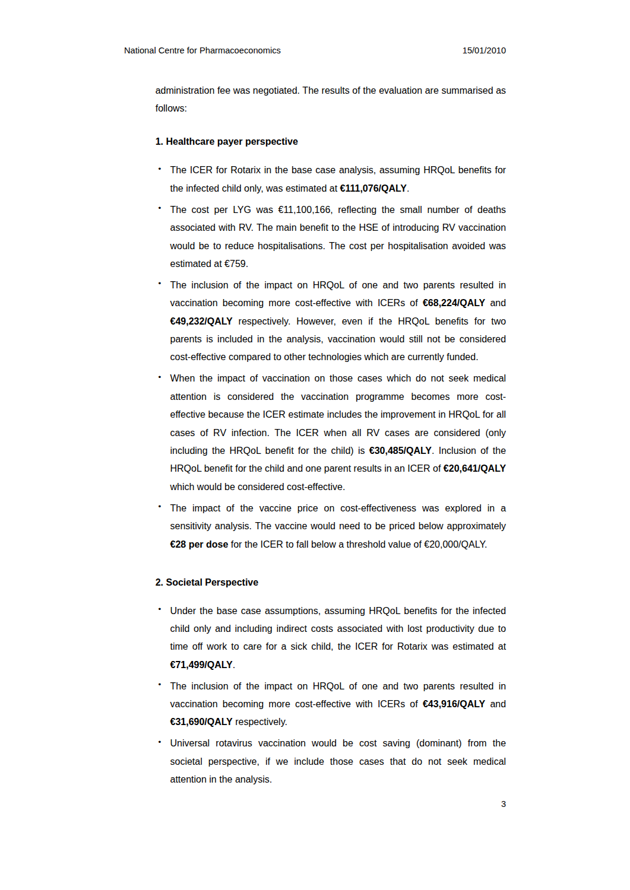National Centre for Pharmacoeconomics 15/01/2010
administration fee was negotiated. The results of the evaluation are summarised as follows:
1. Healthcare payer perspective
The ICER for Rotarix in the base case analysis, assuming HRQoL benefits for the infected child only, was estimated at €111,076/QALY.
The cost per LYG was €11,100,166, reflecting the small number of deaths associated with RV. The main benefit to the HSE of introducing RV vaccination would be to reduce hospitalisations. The cost per hospitalisation avoided was estimated at €759.
The inclusion of the impact on HRQoL of one and two parents resulted in vaccination becoming more cost-effective with ICERs of €68,224/QALY and €49,232/QALY respectively. However, even if the HRQoL benefits for two parents is included in the analysis, vaccination would still not be considered cost-effective compared to other technologies which are currently funded.
When the impact of vaccination on those cases which do not seek medical attention is considered the vaccination programme becomes more cost-effective because the ICER estimate includes the improvement in HRQoL for all cases of RV infection. The ICER when all RV cases are considered (only including the HRQoL benefit for the child) is €30,485/QALY. Inclusion of the HRQoL benefit for the child and one parent results in an ICER of €20,641/QALY which would be considered cost-effective.
The impact of the vaccine price on cost-effectiveness was explored in a sensitivity analysis. The vaccine would need to be priced below approximately €28 per dose for the ICER to fall below a threshold value of €20,000/QALY.
2. Societal Perspective
Under the base case assumptions, assuming HRQoL benefits for the infected child only and including indirect costs associated with lost productivity due to time off work to care for a sick child, the ICER for Rotarix was estimated at €71,499/QALY.
The inclusion of the impact on HRQoL of one and two parents resulted in vaccination becoming more cost-effective with ICERs of €43,916/QALY and €31,690/QALY respectively.
Universal rotavirus vaccination would be cost saving (dominant) from the societal perspective, if we include those cases that do not seek medical attention in the analysis.
3